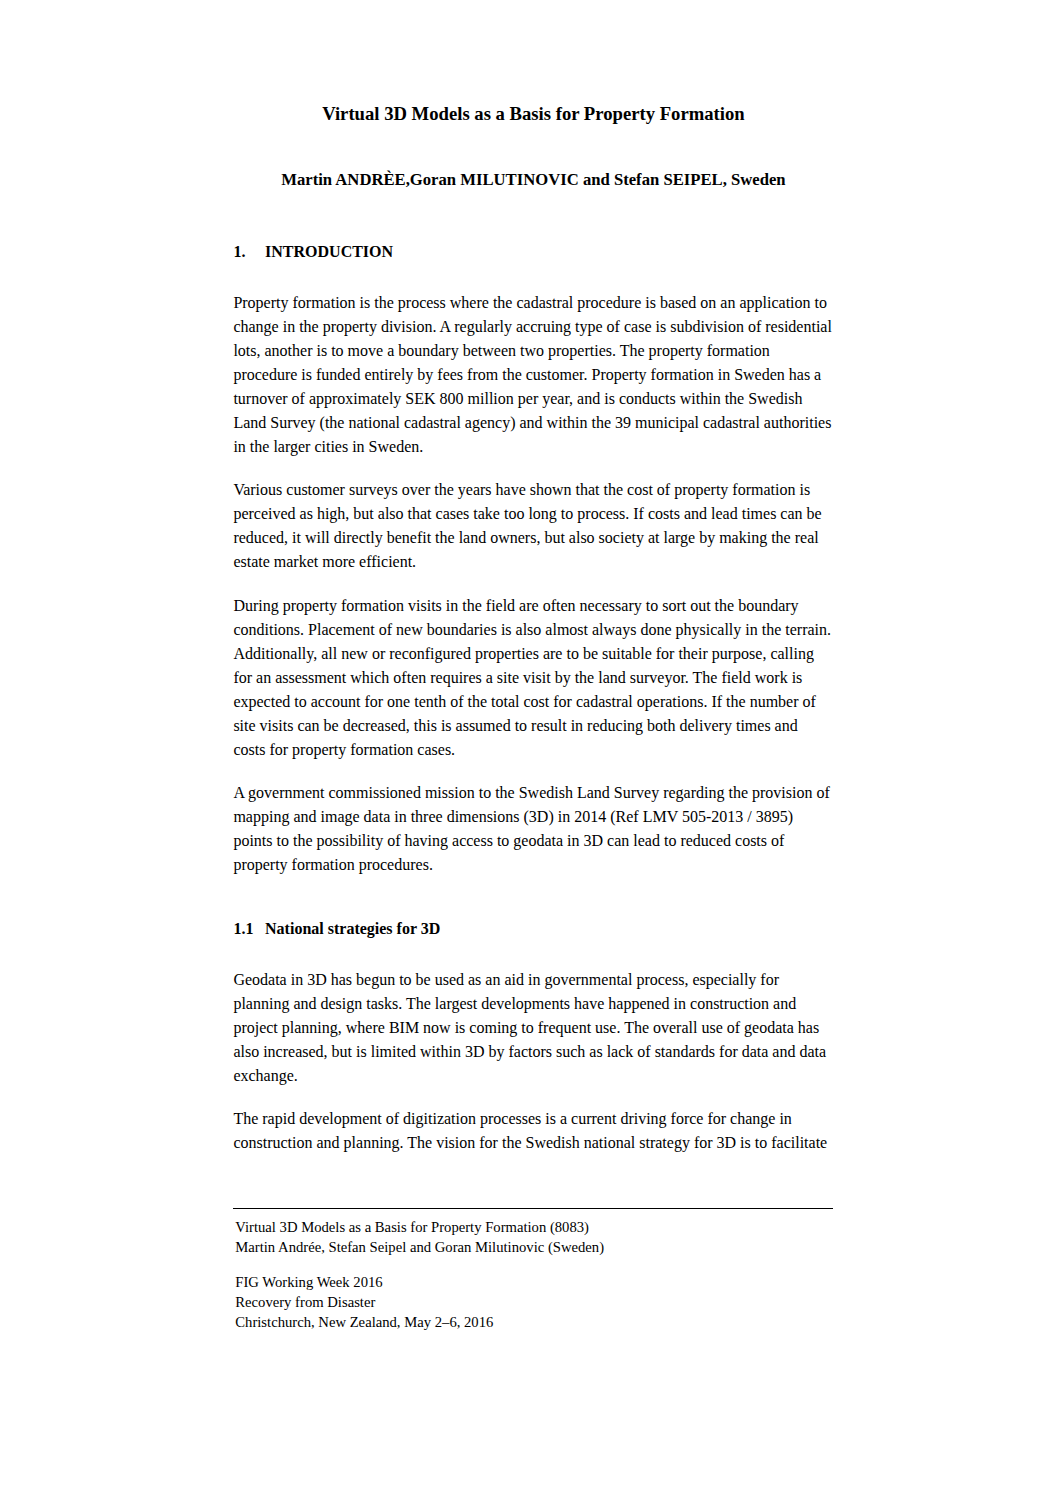Virtual 3D Models as a Basis for Property Formation
Martin ANDRÈE,Goran MILUTINOVIC and Stefan SEIPEL, Sweden
1. INTRODUCTION
Property formation is the process where the cadastral procedure is based on an application to change in the property division. A regularly accruing type of case is subdivision of residential lots, another is to move a boundary between two properties. The property formation procedure is funded entirely by fees from the customer. Property formation in Sweden has a turnover of approximately SEK 800 million per year, and is conducts within the Swedish Land Survey (the national cadastral agency) and within the 39 municipal cadastral authorities in the larger cities in Sweden.
Various customer surveys over the years have shown that the cost of property formation is perceived as high, but also that cases take too long to process. If costs and lead times can be reduced, it will directly benefit the land owners, but also society at large by making the real estate market more efficient.
During property formation visits in the field are often necessary to sort out the boundary conditions. Placement of new boundaries is also almost always done physically in the terrain. Additionally, all new or reconfigured properties are to be suitable for their purpose, calling for an assessment which often requires a site visit by the land surveyor. The field work is expected to account for one tenth of the total cost for cadastral operations. If the number of site visits can be decreased, this is assumed to result in reducing both delivery times and costs for property formation cases.
A government commissioned mission to the Swedish Land Survey regarding the provision of mapping and image data in three dimensions (3D) in 2014 (Ref LMV 505-2013 / 3895) points to the possibility of having access to geodata in 3D can lead to reduced costs of property formation procedures.
1.1 National strategies for 3D
Geodata in 3D has begun to be used as an aid in governmental process, especially for planning and design tasks. The largest developments have happened in construction and project planning, where BIM now is coming to frequent use. The overall use of geodata has also increased, but is limited within 3D by factors such as lack of standards for data and data exchange.
The rapid development of digitization processes is a current driving force for change in construction and planning. The vision for the Swedish national strategy for 3D is to facilitate
Virtual 3D Models as a Basis for Property Formation (8083)
Martin Andrée, Stefan Seipel and Goran Milutinovic (Sweden)
FIG Working Week 2016
Recovery from Disaster
Christchurch, New Zealand, May 2–6, 2016